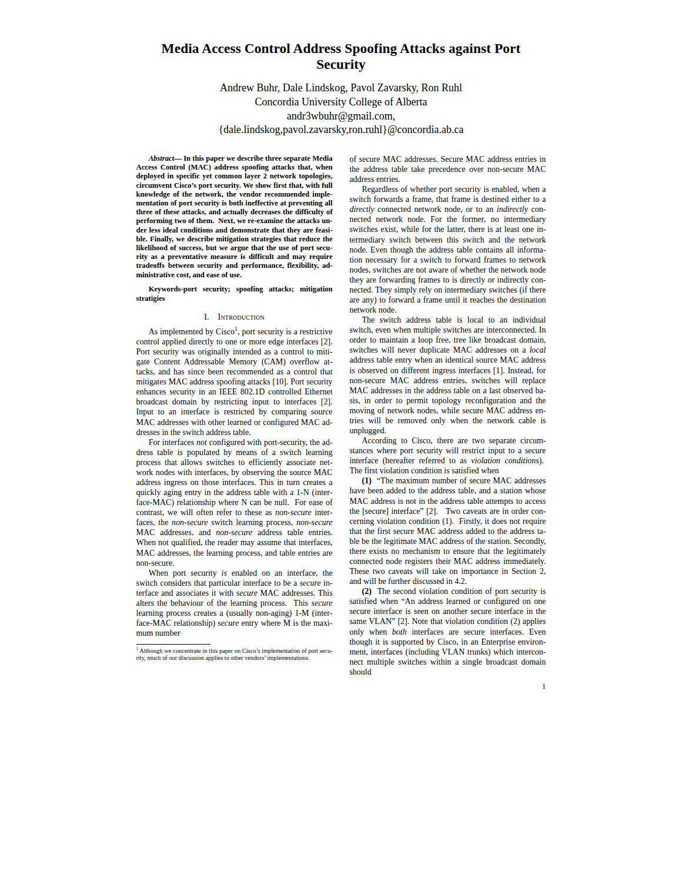Media Access Control Address Spoofing Attacks against Port Security
Andrew Buhr, Dale Lindskog, Pavol Zavarsky, Ron Ruhl
Concordia University College of Alberta
andr3wbuhr@gmail.com,
{dale.lindskog,pavol.zavarsky,ron.ruhl}@concordia.ab.ca
Abstract— In this paper we describe three separate Media Access Control (MAC) address spoofing attacks that, when deployed in specific yet common layer 2 network topologies, circumvent Cisco’s port security. We show first that, with full knowledge of the network, the vendor recommended implementation of port security is both ineffective at preventing all three of these attacks, and actually decreases the difficulty of performing two of them. Next, we re-examine the attacks under less ideal conditions and demonstrate that they are feasible. Finally, we describe mitigation strategies that reduce the likelihood of success, but we argue that the use of port security as a preventative measure is difficult and may require tradeoffs between security and performance, flexibility, administrative cost, and ease of use.
Keywords-port security; spoofing attacks; mitigation stratigies
I. Introduction
As implemented by Cisco1, port security is a restrictive control applied directly to one or more edge interfaces [2]. Port security was originally intended as a control to mitigate Content Addressable Memory (CAM) overflow attacks, and has since been recommended as a control that mitigates MAC address spoofing attacks [10]. Port security enhances security in an IEEE 802.1D controlled Ethernet broadcast domain by restricting input to interfaces [2]. Input to an interface is restricted by comparing source MAC addresses with other learned or configured MAC addresses in the switch address table.
For interfaces not configured with port-security, the address table is populated by means of a switch learning process that allows switches to efficiently associate network nodes with interfaces, by observing the source MAC address ingress on those interfaces. This in turn creates a quickly aging entry in the address table with a 1-N (interface-MAC) relationship where N can be null. For ease of contrast, we will often refer to these as non-secure interfaces, the non-secure switch learning process, non-secure MAC addresses, and non-secure address table entries. When not qualified, the reader may assume that interfaces, MAC addresses, the learning process, and table entries are non-secure.
When port security is enabled on an interface, the switch considers that particular interface to be a secure interface and associates it with secure MAC addresses. This alters the behaviour of the learning process. This secure learning process creates a (usually non-aging) 1-M (interface-MAC relationship) secure entry where M is the maximum number
1 Although we concentrate in this paper on Cisco’s implementation of port security, much of our discussion applies to other vendors’ implementations.
of secure MAC addresses. Secure MAC address entries in the address table take precedence over non-secure MAC address entries.
Regardless of whether port security is enabled, when a switch forwards a frame, that frame is destined either to a directly connected network node, or to an indirectly connected network node. For the former, no intermediary switches exist, while for the latter, there is at least one intermediary switch between this switch and the network node. Even though the address table contains all information necessary for a switch to forward frames to network nodes, switches are not aware of whether the network node they are forwarding frames to is directly or indirectly connected. They simply rely on intermediary switches (if there are any) to forward a frame until it reaches the destination network node.
The switch address table is local to an individual switch, even when multiple switches are interconnected. In order to maintain a loop free, tree like broadcast domain, switches will never duplicate MAC addresses on a local address table entry when an identical source MAC address is observed on different ingress interfaces [1]. Instead, for non-secure MAC address entries, switches will replace MAC addresses in the address table on a last observed basis, in order to permit topology reconfiguration and the moving of network nodes, while secure MAC address entries will be removed only when the network cable is unplugged.
According to Cisco, there are two separate circumstances where port security will restrict input to a secure interface (hereafter referred to as violation conditions). The first violation condition is satisfied when
(1) “The maximum number of secure MAC addresses have been added to the address table, and a station whose MAC address is not in the address table attempts to access the [secure] interface” [2]. Two caveats are in order concerning violation condition (1). Firstly, it does not require that the first secure MAC address added to the address table be the legitimate MAC address of the station. Secondly, there exists no mechanism to ensure that the legitimately connected node registers their MAC address immediately. These two caveats will take on importance in Section 2, and will be further discussed in 4.2.
(2) The second violation condition of port security is satisfied when “An address learned or configured on one secure interface is seen on another secure interface in the same VLAN” [2]. Note that violation condition (2) applies only when both interfaces are secure interfaces. Even though it is supported by Cisco, in an Enterprise environment, interfaces (including VLAN trunks) which interconnect multiple switches within a single broadcast domain should
1